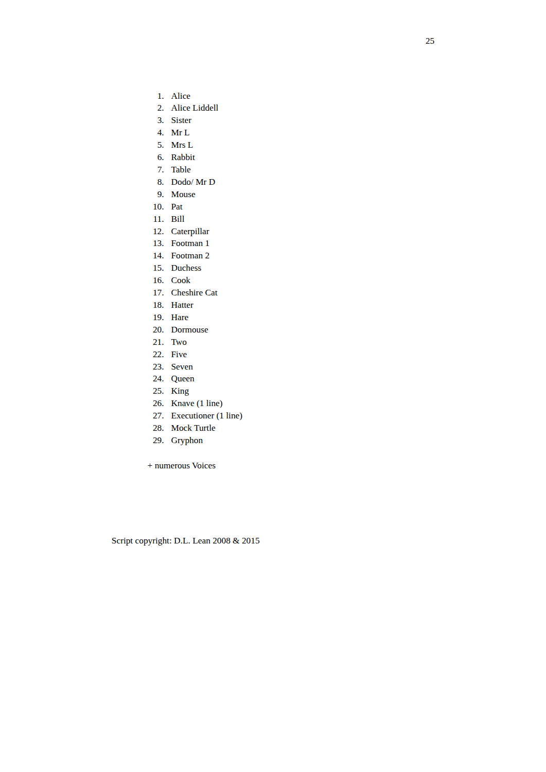25
Alice
Alice Liddell
Sister
Mr L
Mrs L
Rabbit
Table
Dodo/ Mr D
Mouse
Pat
Bill
Caterpillar
Footman 1
Footman 2
Duchess
Cook
Cheshire Cat
Hatter
Hare
Dormouse
Two
Five
Seven
Queen
King
Knave (1 line)
Executioner (1 line)
Mock Turtle
Gryphon
+ numerous Voices
Script copyright: D.L. Lean 2008 & 2015